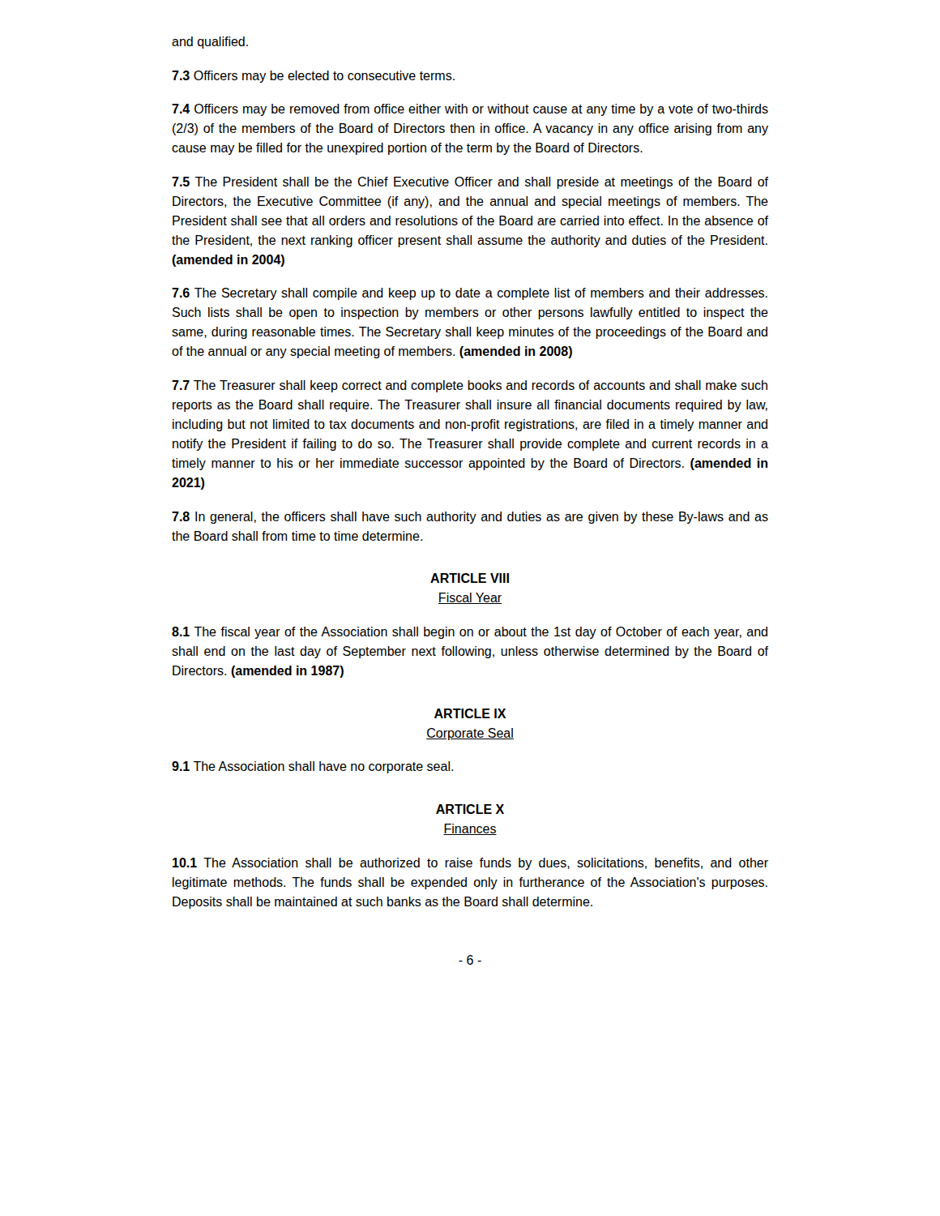and qualified.
7.3 Officers may be elected to consecutive terms.
7.4 Officers may be removed from office either with or without cause at any time by a vote of two-thirds (2/3) of the members of the Board of Directors then in office. A vacancy in any office arising from any cause may be filled for the unexpired portion of the term by the Board of Directors.
7.5 The President shall be the Chief Executive Officer and shall preside at meetings of the Board of Directors, the Executive Committee (if any), and the annual and special meetings of members. The President shall see that all orders and resolutions of the Board are carried into effect. In the absence of the President, the next ranking officer present shall assume the authority and duties of the President. (amended in 2004)
7.6 The Secretary shall compile and keep up to date a complete list of members and their addresses. Such lists shall be open to inspection by members or other persons lawfully entitled to inspect the same, during reasonable times. The Secretary shall keep minutes of the proceedings of the Board and of the annual or any special meeting of members. (amended in 2008)
7.7 The Treasurer shall keep correct and complete books and records of accounts and shall make such reports as the Board shall require. The Treasurer shall insure all financial documents required by law, including but not limited to tax documents and non-profit registrations, are filed in a timely manner and notify the President if failing to do so. The Treasurer shall provide complete and current records in a timely manner to his or her immediate successor appointed by the Board of Directors. (amended in 2021)
7.8 In general, the officers shall have such authority and duties as are given by these By-laws and as the Board shall from time to time determine.
Article VIII
Fiscal Year
8.1 The fiscal year of the Association shall begin on or about the 1st day of October of each year, and shall end on the last day of September next following, unless otherwise determined by the Board of Directors. (amended in 1987)
Article IX
Corporate Seal
9.1 The Association shall have no corporate seal.
Article X
Finances
10.1 The Association shall be authorized to raise funds by dues, solicitations, benefits, and other legitimate methods. The funds shall be expended only in furtherance of the Association's purposes. Deposits shall be maintained at such banks as the Board shall determine.
- 6 -